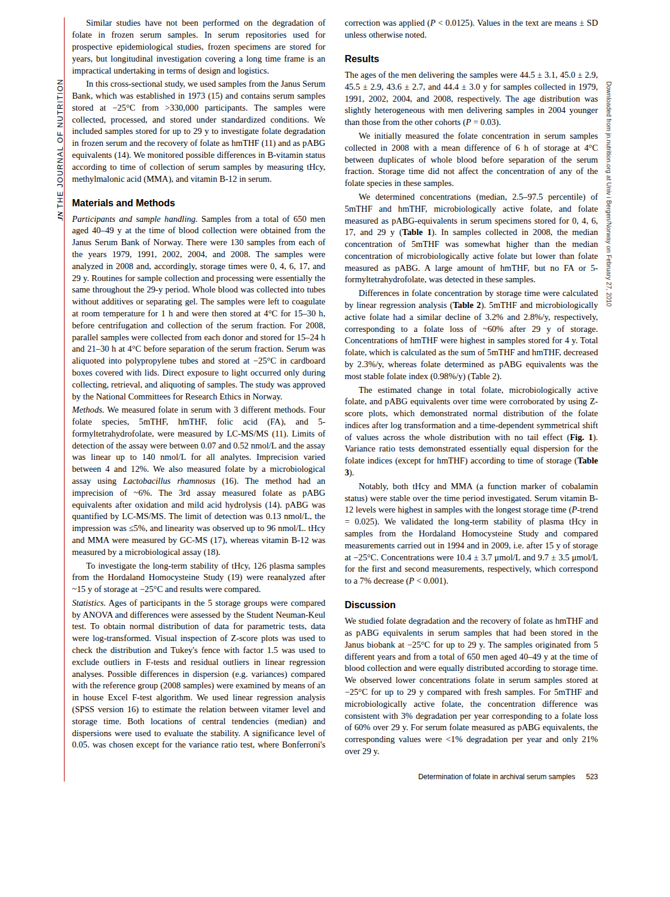JN THE JOURNAL OF NUTRITION
Downloaded from jn.nutrition.org at Univ i Bergen/Norway on February 27, 2010
Similar studies have not been performed on the degradation of folate in frozen serum samples. In serum repositories used for prospective epidemiological studies, frozen specimens are stored for years, but longitudinal investigation covering a long time frame is an impractical undertaking in terms of design and logistics.
In this cross-sectional study, we used samples from the Janus Serum Bank, which was established in 1973 (15) and contains serum samples stored at −25°C from >330,000 participants. The samples were collected, processed, and stored under standardized conditions. We included samples stored for up to 29 y to investigate folate degradation in frozen serum and the recovery of folate as hmTHF (11) and as pABG equivalents (14). We monitored possible differences in B-vitamin status according to time of collection of serum samples by measuring tHcy, methylmalonic acid (MMA), and vitamin B-12 in serum.
Materials and Methods
Participants and sample handling. Samples from a total of 650 men aged 40–49 y at the time of blood collection were obtained from the Janus Serum Bank of Norway. There were 130 samples from each of the years 1979, 1991, 2002, 2004, and 2008. The samples were analyzed in 2008 and, accordingly, storage times were 0, 4, 6, 17, and 29 y. Routines for sample collection and processing were essentially the same throughout the 29-y period. Whole blood was collected into tubes without additives or separating gel. The samples were left to coagulate at room temperature for 1 h and were then stored at 4°C for 15–30 h, before centrifugation and collection of the serum fraction. For 2008, parallel samples were collected from each donor and stored for 15–24 h and 21–30 h at 4°C before separation of the serum fraction. Serum was aliquoted into polypropylene tubes and stored at −25°C in cardboard boxes covered with lids. Direct exposure to light occurred only during collecting, retrieval, and aliquoting of samples. The study was approved by the National Committees for Research Ethics in Norway.
Methods. We measured folate in serum with 3 different methods. Four folate species, 5mTHF, hmTHF, folic acid (FA), and 5-formyltetrahydrofolate, were measured by LC-MS/MS (11). Limits of detection of the assay were between 0.07 and 0.52 nmol/L and the assay was linear up to 140 nmol/L for all analytes. Imprecision varied between 4 and 12%. We also measured folate by a microbiological assay using Lactobacillus rhamnosus (16). The method had an imprecision of ~6%. The 3rd assay measured folate as pABG equivalents after oxidation and mild acid hydrolysis (14). pABG was quantified by LC-MS/MS. The limit of detection was 0.13 nmol/L, the impression was ≤5%, and linearity was observed up to 96 nmol/L. tHcy and MMA were measured by GC-MS (17), whereas vitamin B-12 was measured by a microbiological assay (18).
To investigate the long-term stability of tHcy, 126 plasma samples from the Hordaland Homocysteine Study (19) were reanalyzed after ~15 y of storage at −25°C and results were compared.
Statistics. Ages of participants in the 5 storage groups were compared by ANOVA and differences were assessed by the Student Neuman-Keul test. To obtain normal distribution of data for parametric tests, data were log-transformed. Visual inspection of Z-score plots was used to check the distribution and Tukey's fence with factor 1.5 was used to exclude outliers in F-tests and residual outliers in linear regression analyses. Possible differences in dispersion (e.g. variances) compared with the reference group (2008 samples) were examined by means of an in house Excel F-test algorithm. We used linear regression analysis (SPSS version 16) to estimate the relation between vitamer level and storage time. Both locations of central tendencies (median) and dispersions were used to evaluate the stability. A significance level of 0.05. was chosen except for the variance ratio test, where Bonferroni's correction was applied (P < 0.0125). Values in the text are means ± SD unless otherwise noted.
Results
The ages of the men delivering the samples were 44.5 ± 3.1, 45.0 ± 2.9, 45.5 ± 2.9, 43.6 ± 2.7, and 44.4 ± 3.0 y for samples collected in 1979, 1991, 2002, 2004, and 2008, respectively. The age distribution was slightly heterogeneous with men delivering samples in 2004 younger than those from the other cohorts (P = 0.03).
We initially measured the folate concentration in serum samples collected in 2008 with a mean difference of 6 h of storage at 4°C between duplicates of whole blood before separation of the serum fraction. Storage time did not affect the concentration of any of the folate species in these samples.
We determined concentrations (median, 2.5–97.5 percentile) of 5mTHF and hmTHF, microbiologically active folate, and folate measured as pABG-equivalents in serum specimens stored for 0, 4, 6, 17, and 29 y (Table 1). In samples collected in 2008, the median concentration of 5mTHF was somewhat higher than the median concentration of microbiologically active folate but lower than folate measured as pABG. A large amount of hmTHF, but no FA or 5-formyltetrahydrofolate, was detected in these samples.
Differences in folate concentration by storage time were calculated by linear regression analysis (Table 2). 5mTHF and microbiologically active folate had a similar decline of 3.2% and 2.8%/y, respectively, corresponding to a folate loss of ~60% after 29 y of storage. Concentrations of hmTHF were highest in samples stored for 4 y. Total folate, which is calculated as the sum of 5mTHF and hmTHF, decreased by 2.3%/y, whereas folate determined as pABG equivalents was the most stable folate index (0.98%/y) (Table 2).
The estimated change in total folate, microbiologically active folate, and pABG equivalents over time were corroborated by using Z-score plots, which demonstrated normal distribution of the folate indices after log transformation and a time-dependent symmetrical shift of values across the whole distribution with no tail effect (Fig. 1). Variance ratio tests demonstrated essentially equal dispersion for the folate indices (except for hmTHF) according to time of storage (Table 3).
Notably, both tHcy and MMA (a function marker of cobalamin status) were stable over the time period investigated. Serum vitamin B-12 levels were highest in samples with the longest storage time (P-trend = 0.025). We validated the long-term stability of plasma tHcy in samples from the Hordaland Homocysteine Study and compared measurements carried out in 1994 and in 2009, i.e. after 15 y of storage at −25°C. Concentrations were 10.4 ± 3.7 μmol/L and 9.7 ± 3.5 μmol/L for the first and second measurements, respectively, which correspond to a 7% decrease (P < 0.001).
Discussion
We studied folate degradation and the recovery of folate as hmTHF and as pABG equivalents in serum samples that had been stored in the Janus biobank at −25°C for up to 29 y. The samples originated from 5 different years and from a total of 650 men aged 40–49 y at the time of blood collection and were equally distributed according to storage time. We observed lower concentrations folate in serum samples stored at −25°C for up to 29 y compared with fresh samples. For 5mTHF and microbiologically active folate, the concentration difference was consistent with 3% degradation per year corresponding to a folate loss of 60% over 29 y. For serum folate measured as pABG equivalents, the corresponding values were <1% degradation per year and only 21% over 29 y.
Determination of folate in archival serum samples523